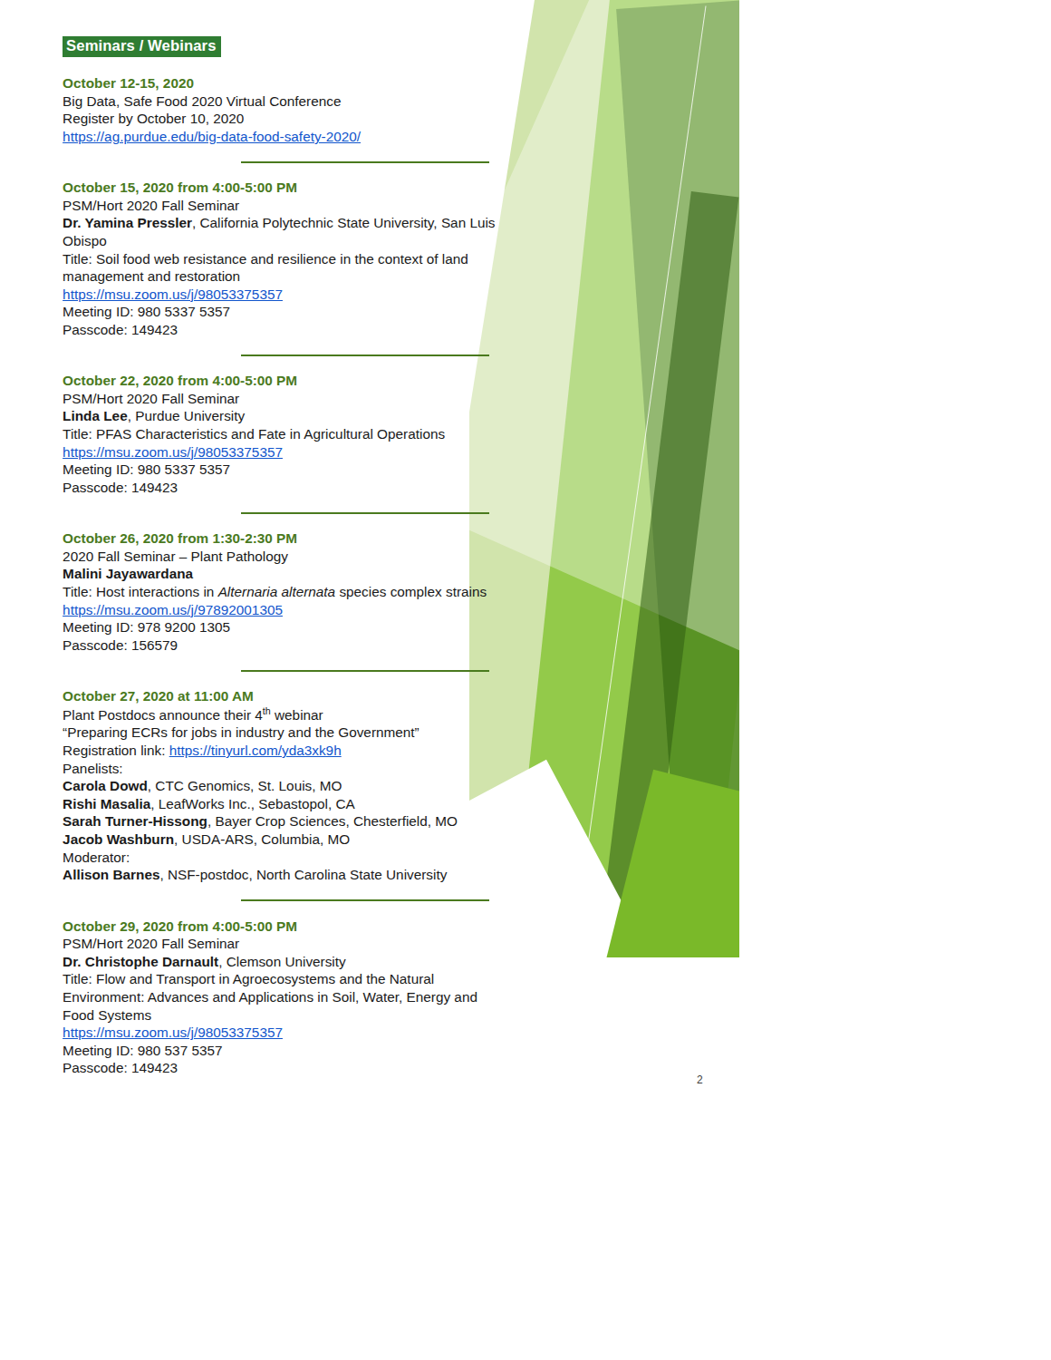Seminars / Webinars
October 12-15, 2020
Big Data, Safe Food 2020 Virtual Conference
Register by October 10, 2020
https://ag.purdue.edu/big-data-food-safety-2020/
October 15, 2020 from 4:00-5:00 PM
PSM/Hort 2020 Fall Seminar
Dr. Yamina Pressler, California Polytechnic State University, San Luis Obispo
Title: Soil food web resistance and resilience in the context of land management and restoration
https://msu.zoom.us/j/98053375357
Meeting ID: 980 5337 5357
Passcode: 149423
October 22, 2020 from 4:00-5:00 PM
PSM/Hort 2020 Fall Seminar
Linda Lee, Purdue University
Title: PFAS Characteristics and Fate in Agricultural Operations
https://msu.zoom.us/j/98053375357
Meeting ID: 980 5337 5357
Passcode: 149423
October 26, 2020 from 1:30-2:30 PM
2020 Fall Seminar – Plant Pathology
Malini Jayawardana
Title: Host interactions in Alternaria alternata species complex strains
https://msu.zoom.us/j/97892001305
Meeting ID: 978 9200 1305
Passcode: 156579
October 27, 2020 at 11:00 AM
Plant Postdocs announce their 4th webinar
“Preparing ECRs for jobs in industry and the Government”
Registration link: https://tinyurl.com/yda3xk9h
Panelists:
Carola Dowd, CTC Genomics, St. Louis, MO
Rishi Masalia, LeafWorks Inc., Sebastopol, CA
Sarah Turner-Hissong, Bayer Crop Sciences, Chesterfield, MO
Jacob Washburn, USDA-ARS, Columbia, MO
Moderator:
Allison Barnes, NSF-postdoc, North Carolina State University
October 29, 2020 from 4:00-5:00 PM
PSM/Hort 2020 Fall Seminar
Dr. Christophe Darnault, Clemson University
Title: Flow and Transport in Agroecosystems and the Natural Environment: Advances and Applications in Soil, Water, Energy and Food Systems
https://msu.zoom.us/j/98053375357
Meeting ID: 980 537 5357
Passcode: 149423
2